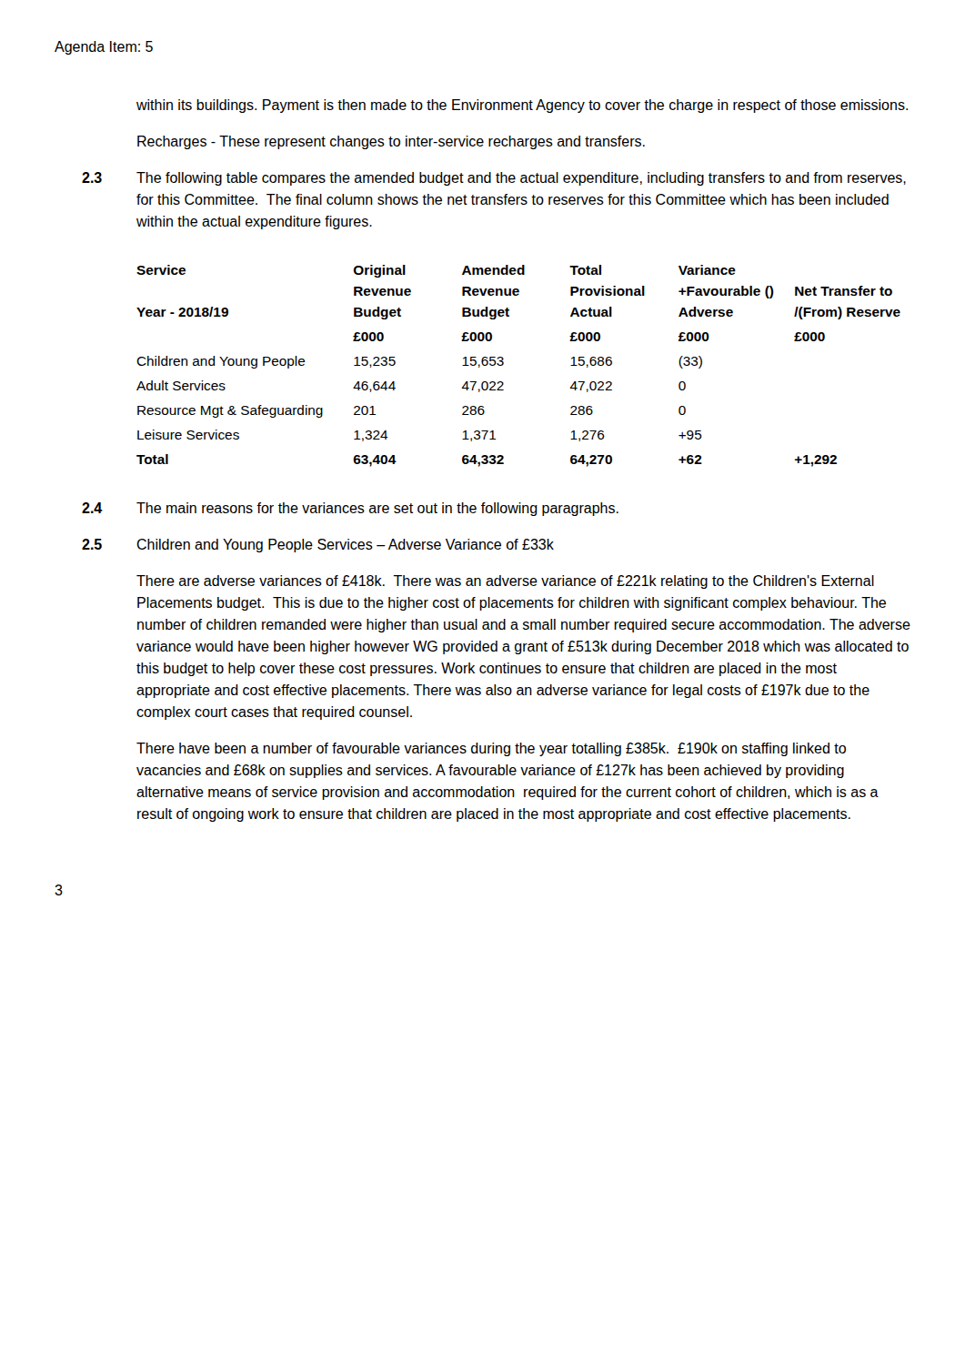Agenda Item: 5
within its buildings. Payment is then made to the Environment Agency to cover the charge in respect of those emissions.
Recharges - These represent changes to inter-service recharges and transfers.
2.3
The following table compares the amended budget and the actual expenditure, including transfers to and from reserves, for this Committee. The final column shows the net transfers to reserves for this Committee which has been included within the actual expenditure figures.
| Service Year - 2018/19 | Original Revenue Budget | Amended Revenue Budget | Total Provisional Actual | Variance +Favourable () Adverse | Net Transfer to /(From) Reserve |
| --- | --- | --- | --- | --- | --- |
| | £000 | £000 | £000 | £000 | £000 |
| Children and Young People | 15,235 | 15,653 | 15,686 | (33) | |
| Adult Services | 46,644 | 47,022 | 47,022 | 0 | |
| Resource Mgt & Safeguarding | 201 | 286 | 286 | 0 | |
| Leisure Services | 1,324 | 1,371 | 1,276 | +95 | |
| Total | 63,404 | 64,332 | 64,270 | +62 | +1,292 |
2.4
The main reasons for the variances are set out in the following paragraphs.
2.5
Children and Young People Services – Adverse Variance of £33k
There are adverse variances of £418k. There was an adverse variance of £221k relating to the Children's External Placements budget. This is due to the higher cost of placements for children with significant complex behaviour. The number of children remanded were higher than usual and a small number required secure accommodation. The adverse variance would have been higher however WG provided a grant of £513k during December 2018 which was allocated to this budget to help cover these cost pressures. Work continues to ensure that children are placed in the most appropriate and cost effective placements. There was also an adverse variance for legal costs of £197k due to the complex court cases that required counsel.
There have been a number of favourable variances during the year totalling £385k. £190k on staffing linked to vacancies and £68k on supplies and services. A favourable variance of £127k has been achieved by providing alternative means of service provision and accommodation required for the current cohort of children, which is as a result of ongoing work to ensure that children are placed in the most appropriate and cost effective placements.
3